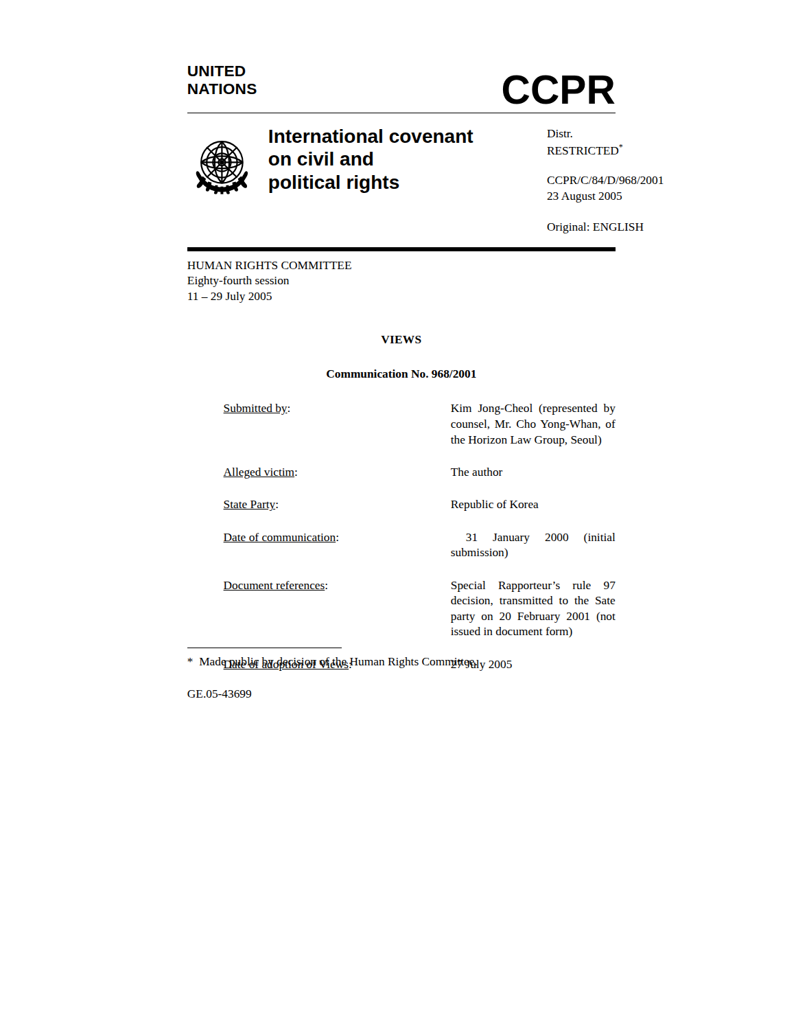UNITED
NATIONS
CCPR
International covenant
on civil and
political rights
Distr.
RESTRICTED*
CCPR/C/84/D/968/2001
23 August 2005
Original: ENGLISH
HUMAN RIGHTS COMMITTEE
Eighty-fourth session
11 – 29 July 2005
VIEWS
Communication No. 968/2001
| Submitted by : | Kim Jong-Cheol (represented by counsel, Mr. Cho Yong-Whan, of the Horizon Law Group, Seoul) |
| Alleged victim : | The author |
| State Party : | Republic of Korea |
| Date of communication : | 31 January 2000 (initial submission) |
| Document references : | Special Rapporteur’s rule 97 decision, transmitted to the Sate party on 20 February 2001 (not issued in document form) |
| Date of adoption of Views : | 27 July 2005 |
* Made public by decision of the Human Rights Committee.
GE.05-43699